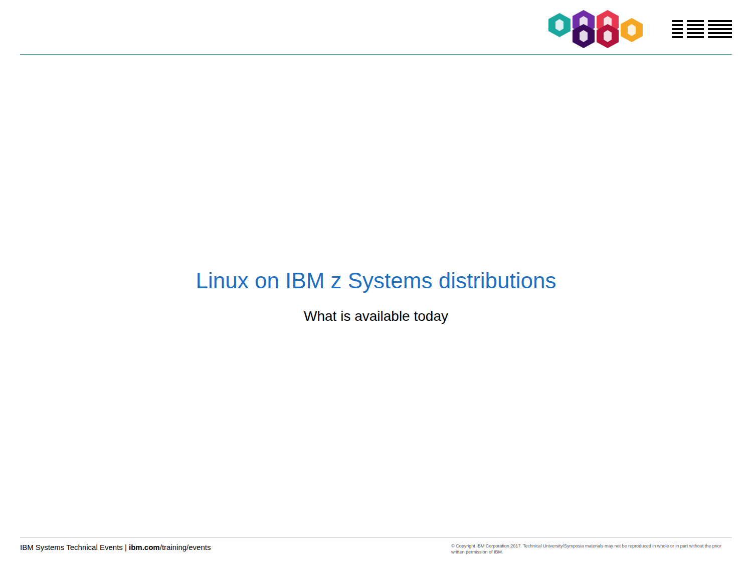Linux on IBM z Systems distributions
What is available today
IBM Systems Technical Events | ibm.com/training/events
© Copyright IBM Corporation 2017. Technical University/Symposia materials may not be reproduced in whole or in part without the prior written permission of IBM.